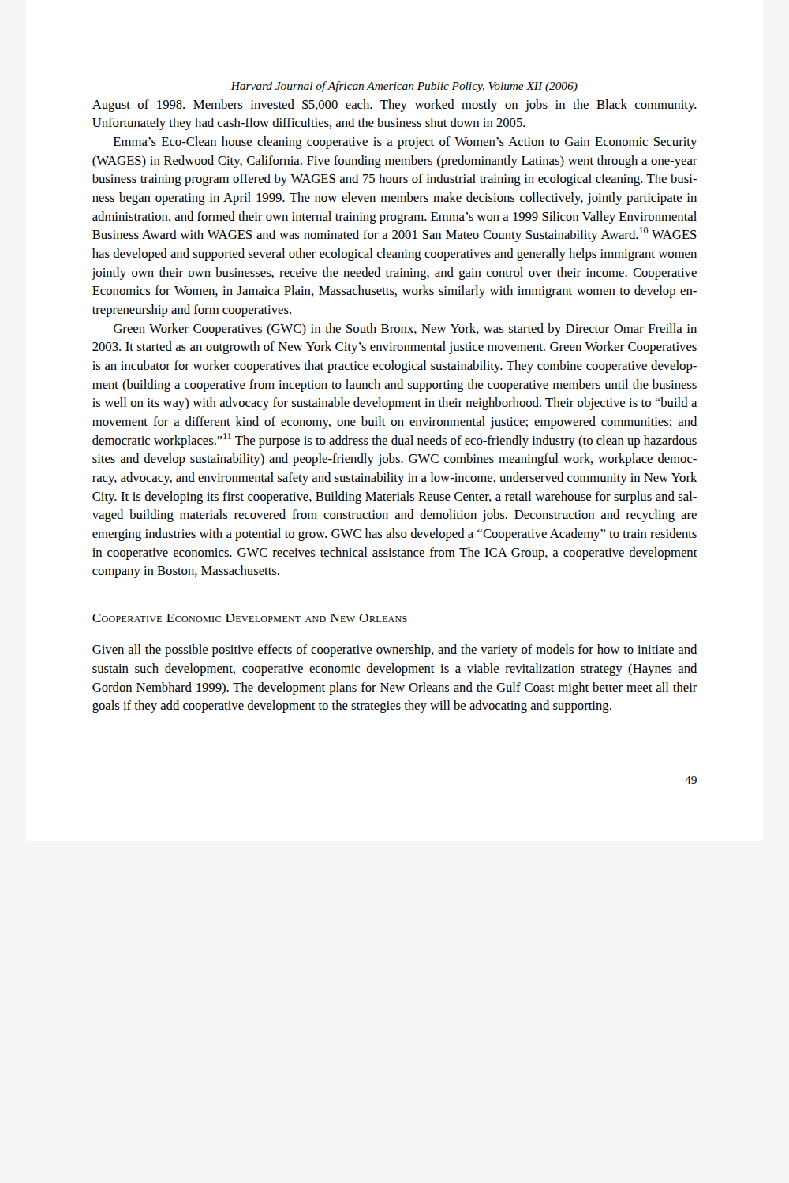Harvard Journal of African American Public Policy, Volume XII (2006)
August of 1998. Members invested $5,000 each. They worked mostly on jobs in the Black community. Unfortunately they had cash-flow difficulties, and the business shut down in 2005.
Emma’s Eco-Clean house cleaning cooperative is a project of Women’s Action to Gain Economic Security (WAGES) in Redwood City, California. Five founding members (predominantly Latinas) went through a one-year business training program offered by WAGES and 75 hours of industrial training in ecological cleaning. The business began operating in April 1999. The now eleven members make decisions collectively, jointly participate in administration, and formed their own internal training program. Emma’s won a 1999 Silicon Valley Environmental Business Award with WAGES and was nominated for a 2001 San Mateo County Sustainability Award.10 WAGES has developed and supported several other ecological cleaning cooperatives and generally helps immigrant women jointly own their own businesses, receive the needed training, and gain control over their income. Cooperative Economics for Women, in Jamaica Plain, Massachusetts, works similarly with immigrant women to develop entrepreneurship and form cooperatives.
Green Worker Cooperatives (GWC) in the South Bronx, New York, was started by Director Omar Freilla in 2003. It started as an outgrowth of New York City’s environmental justice movement. Green Worker Cooperatives is an incubator for worker cooperatives that practice ecological sustainability. They combine cooperative development (building a cooperative from inception to launch and supporting the cooperative members until the business is well on its way) with advocacy for sustainable development in their neighborhood. Their objective is to “build a movement for a different kind of economy, one built on environmental justice; empowered communities; and democratic workplaces.”11 The purpose is to address the dual needs of eco-friendly industry (to clean up hazardous sites and develop sustainability) and people-friendly jobs. GWC combines meaningful work, workplace democracy, advocacy, and environmental safety and sustainability in a low-income, underserved community in New York City. It is developing its first cooperative, Building Materials Reuse Center, a retail warehouse for surplus and salvaged building materials recovered from construction and demolition jobs. Deconstruction and recycling are emerging industries with a potential to grow. GWC has also developed a “Cooperative Academy” to train residents in cooperative economics. GWC receives technical assistance from The ICA Group, a cooperative development company in Boston, Massachusetts.
Cooperative Economic Development and New Orleans
Given all the possible positive effects of cooperative ownership, and the variety of models for how to initiate and sustain such development, cooperative economic development is a viable revitalization strategy (Haynes and Gordon Nembhard 1999). The development plans for New Orleans and the Gulf Coast might better meet all their goals if they add cooperative development to the strategies they will be advocating and supporting.
49